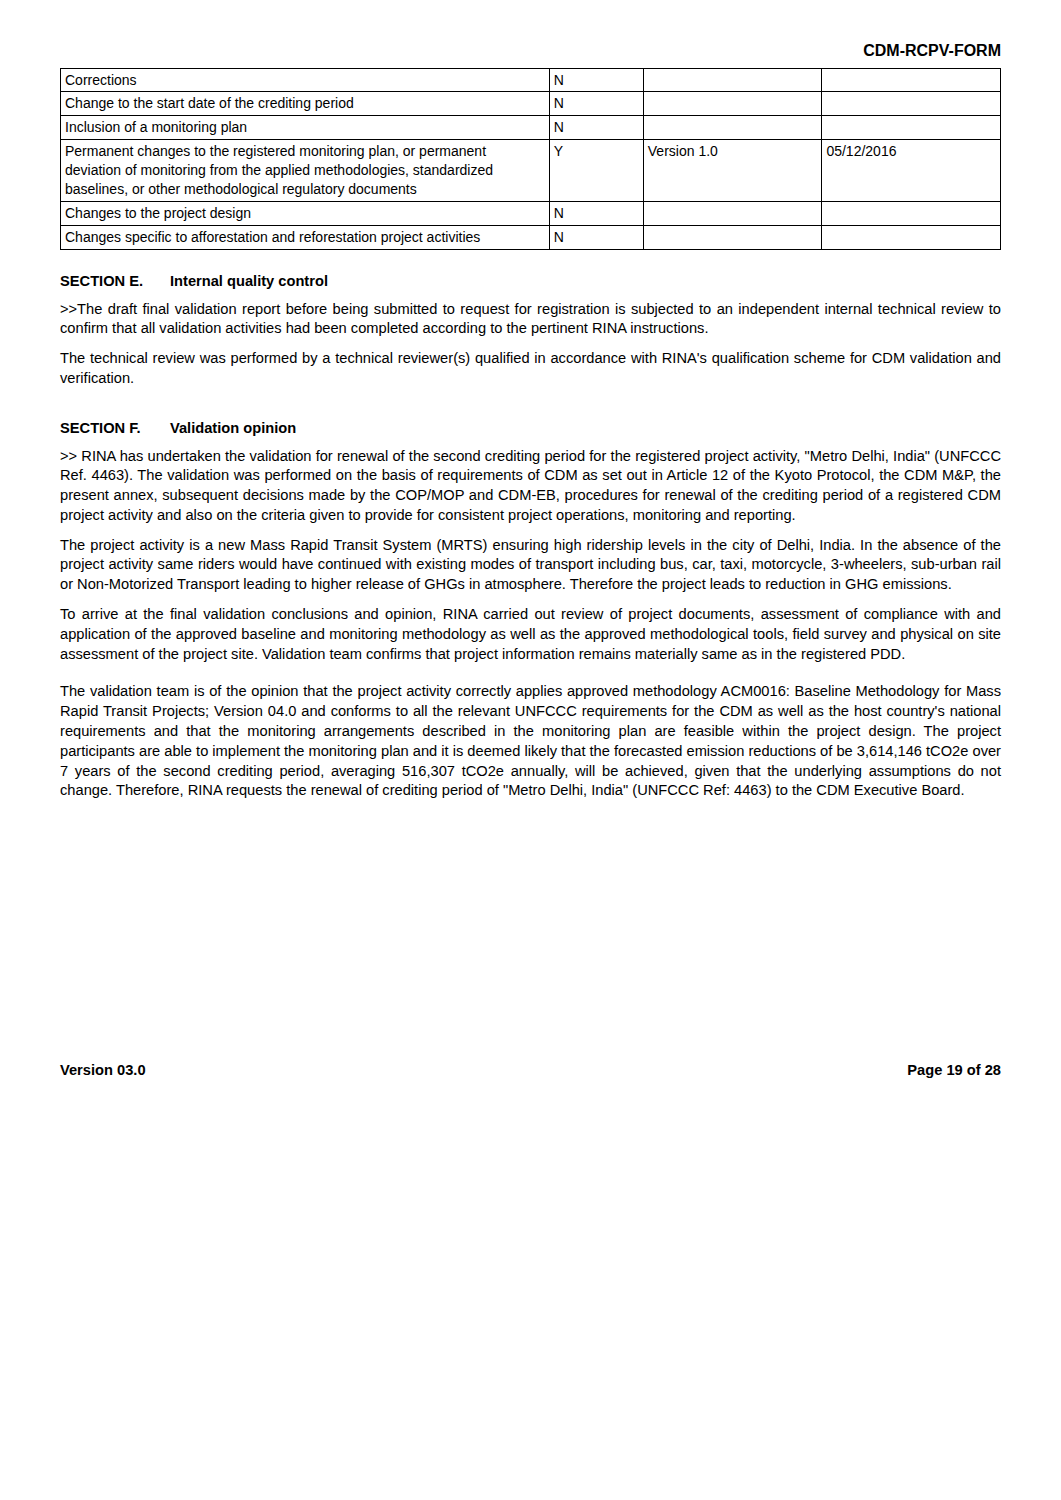CDM-RCPV-FORM
| Corrections | N | | |
| Change to the start date of the crediting period | N | | |
| Inclusion of a monitoring plan | N | | |
| Permanent changes to the registered monitoring plan, or permanent deviation of monitoring from the applied methodologies, standardized baselines, or other methodological regulatory documents | Y | Version 1.0 | 05/12/2016 |
| Changes to the project design | N | | |
| Changes specific to afforestation and reforestation project activities | N | | |
SECTION E. Internal quality control
>>The draft final validation report before being submitted to request for registration is subjected to an independent internal technical review to confirm that all validation activities had been completed according to the pertinent RINA instructions.
The technical review was performed by a technical reviewer(s) qualified in accordance with RINA's qualification scheme for CDM validation and verification.
SECTION F. Validation opinion
>> RINA has undertaken the validation for renewal of the second crediting period for the registered project activity, "Metro Delhi, India" (UNFCCC Ref. 4463). The validation was performed on the basis of requirements of CDM as set out in Article 12 of the Kyoto Protocol, the CDM M&P, the present annex, subsequent decisions made by the COP/MOP and CDM-EB, procedures for renewal of the crediting period of a registered CDM project activity and also on the criteria given to provide for consistent project operations, monitoring and reporting.
The project activity is a new Mass Rapid Transit System (MRTS) ensuring high ridership levels in the city of Delhi, India. In the absence of the project activity same riders would have continued with existing modes of transport including bus, car, taxi, motorcycle, 3-wheelers, sub-urban rail or Non-Motorized Transport leading to higher release of GHGs in atmosphere. Therefore the project leads to reduction in GHG emissions.
To arrive at the final validation conclusions and opinion, RINA carried out review of project documents, assessment of compliance with and application of the approved baseline and monitoring methodology as well as the approved methodological tools, field survey and physical on site assessment of the project site. Validation team confirms that project information remains materially same as in the registered PDD.
The validation team is of the opinion that the project activity correctly applies approved methodology ACM0016: Baseline Methodology for Mass Rapid Transit Projects; Version 04.0 and conforms to all the relevant UNFCCC requirements for the CDM as well as the host country's national requirements and that the monitoring arrangements described in the monitoring plan are feasible within the project design. The project participants are able to implement the monitoring plan and it is deemed likely that the forecasted emission reductions of be 3,614,146 tCO2e over 7 years of the second crediting period, averaging 516,307 tCO2e annually, will be achieved, given that the underlying assumptions do not change. Therefore, RINA requests the renewal of crediting period of "Metro Delhi, India" (UNFCCC Ref: 4463) to the CDM Executive Board.
Version 03.0 Page 19 of 28